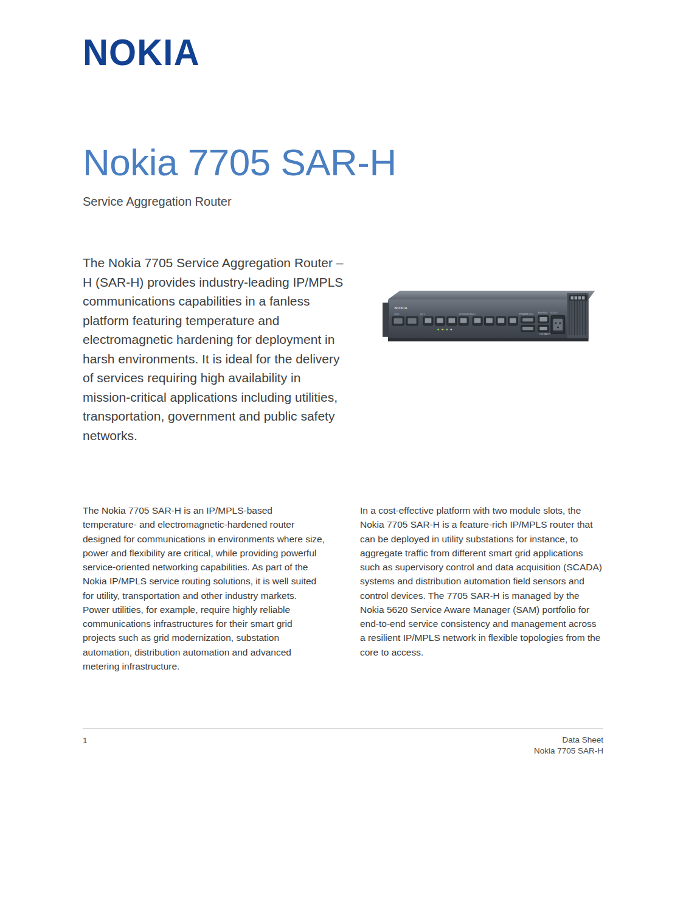NOKIA
Nokia 7705 SAR-H
Service Aggregation Router
The Nokia 7705 Service Aggregation Router – H (SAR-H) provides industry-leading IP/MPLS communications capabilities in a fanless platform featuring temperature and electromagnetic hardening for deployment in harsh environments. It is ideal for the delivery of services requiring high availability in mission-critical applications including utilities, transportation, government and public safety networks.
NOKIA port 1 port 2 10/100/1000 Base-T SFP ports DC PoE ports Alarm Relay 7705 SAR-H 100-240 V~
The Nokia 7705 SAR-H is an IP/MPLS-based temperature- and electromagnetic-hardened router designed for communications in environments where size, power and flexibility are critical, while providing powerful service-oriented networking capabilities. As part of the Nokia IP/MPLS service routing solutions, it is well suited for utility, transportation and other industry markets. Power utilities, for example, require highly reliable communications infrastructures for their smart grid projects such as grid modernization, substation automation, distribution automation and advanced metering infrastructure.
In a cost-effective platform with two module slots, the Nokia 7705 SAR-H is a feature-rich IP/MPLS router that can be deployed in utility substations for instance, to aggregate traffic from different smart grid applications such as supervisory control and data acquisition (SCADA) systems and distribution automation field sensors and control devices. The 7705 SAR-H is managed by the Nokia 5620 Service Aware Manager (SAM) portfolio for end-to-end service consistency and management across a resilient IP/MPLS network in flexible topologies from the core to access.
1
Data Sheet
Nokia 7705 SAR-H